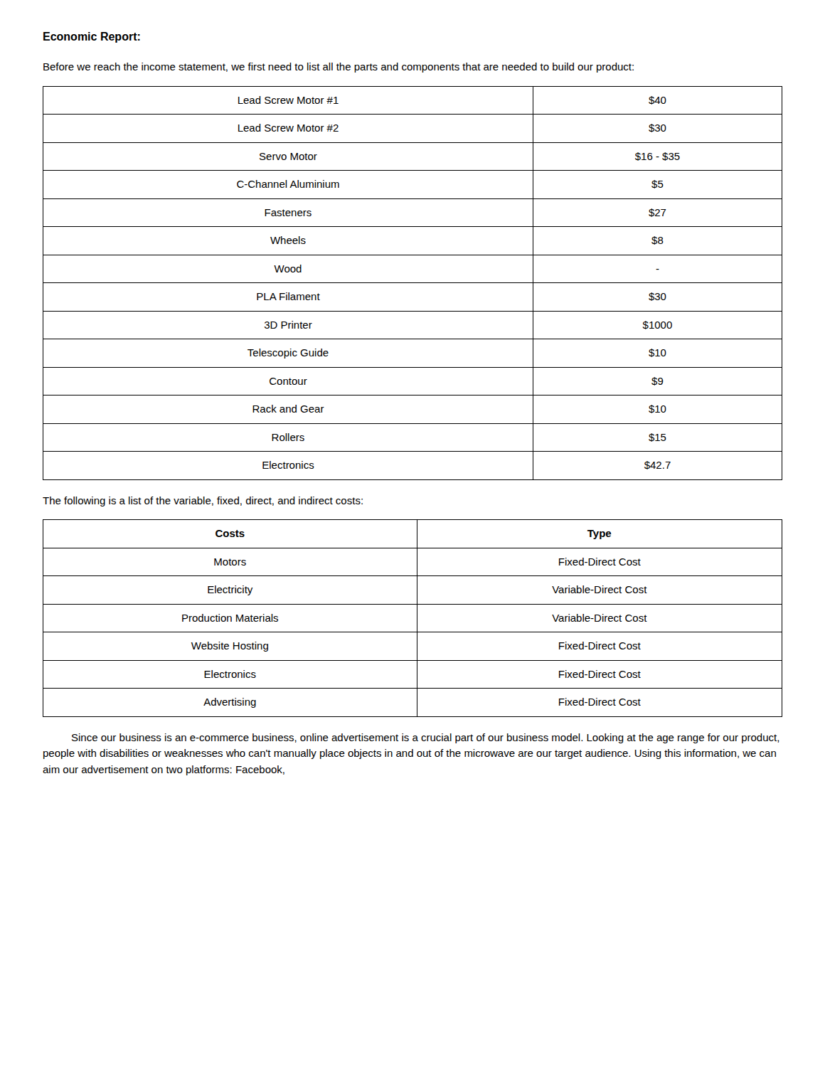Economic Report:
Before we reach the income statement, we first need to list all the parts and components that are needed to build our product:
| Lead Screw Motor #1 | $40 |
| Lead Screw Motor #2 | $30 |
| Servo Motor | $16 - $35 |
| C-Channel Aluminium | $5 |
| Fasteners | $27 |
| Wheels | $8 |
| Wood | - |
| PLA Filament | $30 |
| 3D Printer | $1000 |
| Telescopic Guide | $10 |
| Contour | $9 |
| Rack and Gear | $10 |
| Rollers | $15 |
| Electronics | $42.7 |
The following is a list of the variable, fixed, direct, and indirect costs:
| Costs | Type |
| --- | --- |
| Motors | Fixed-Direct Cost |
| Electricity | Variable-Direct Cost |
| Production Materials | Variable-Direct Cost |
| Website Hosting | Fixed-Direct Cost |
| Electronics | Fixed-Direct Cost |
| Advertising | Fixed-Direct Cost |
Since our business is an e-commerce business, online advertisement is a crucial part of our business model. Looking at the age range for our product, people with disabilities or weaknesses who can't manually place objects in and out of the microwave are our target audience. Using this information, we can aim our advertisement on two platforms: Facebook,